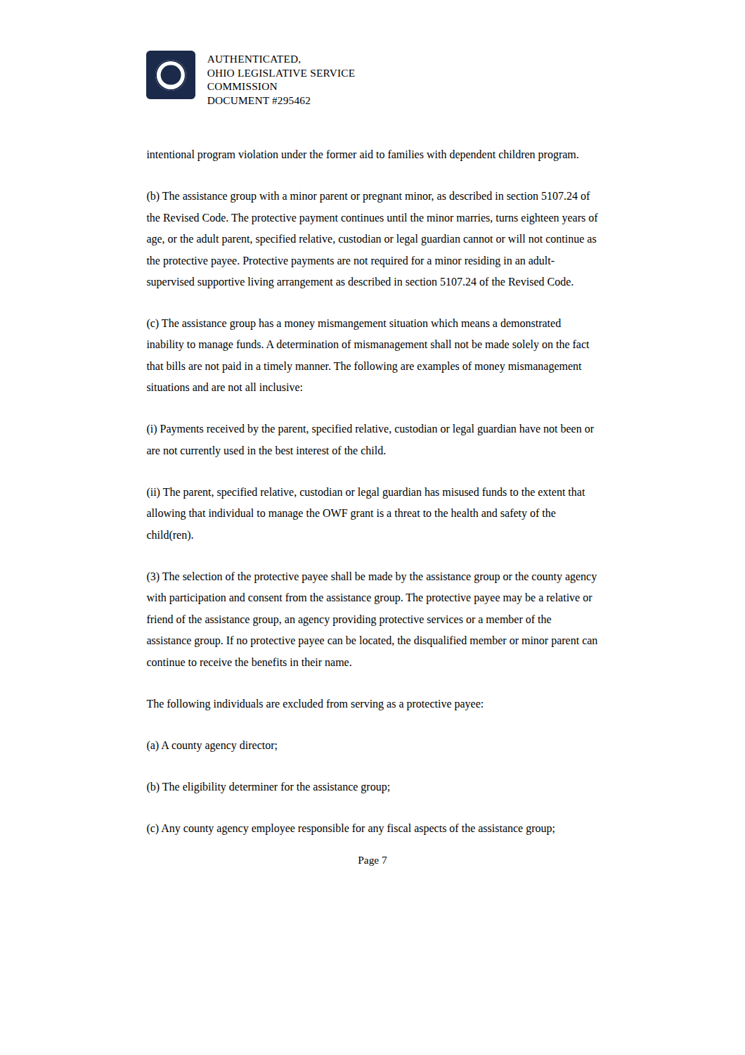AUTHENTICATED,
OHIO LEGISLATIVE SERVICE
COMMISSION
DOCUMENT #295462
intentional program violation under the former aid to families with dependent children program.
(b) The assistance group with a minor parent or pregnant minor, as described in section 5107.24 of the Revised Code. The protective payment continues until the minor marries, turns eighteen years of age, or the adult parent, specified relative, custodian or legal guardian cannot or will not continue as the protective payee. Protective payments are not required for a minor residing in an adult-supervised supportive living arrangement as described in section 5107.24 of the Revised Code.
(c) The assistance group has a money mismangement situation which means a demonstrated inability to manage funds. A determination of mismanagement shall not be made solely on the fact that bills are not paid in a timely manner. The following are examples of money mismanagement situations and are not all inclusive:
(i) Payments received by the parent, specified relative, custodian or legal guardian have not been or are not currently used in the best interest of the child.
(ii) The parent, specified relative, custodian or legal guardian has misused funds to the extent that allowing that individual to manage the OWF grant is a threat to the health and safety of the child(ren).
(3) The selection of the protective payee shall be made by the assistance group or the county agency with participation and consent from the assistance group. The protective payee may be a relative or friend of the assistance group, an agency providing protective services or a member of the assistance group. If no protective payee can be located, the disqualified member or minor parent can continue to receive the benefits in their name.
The following individuals are excluded from serving as a protective payee:
(a) A county agency director;
(b) The eligibility determiner for the assistance group;
(c) Any county agency employee responsible for any fiscal aspects of the assistance group;
Page 7